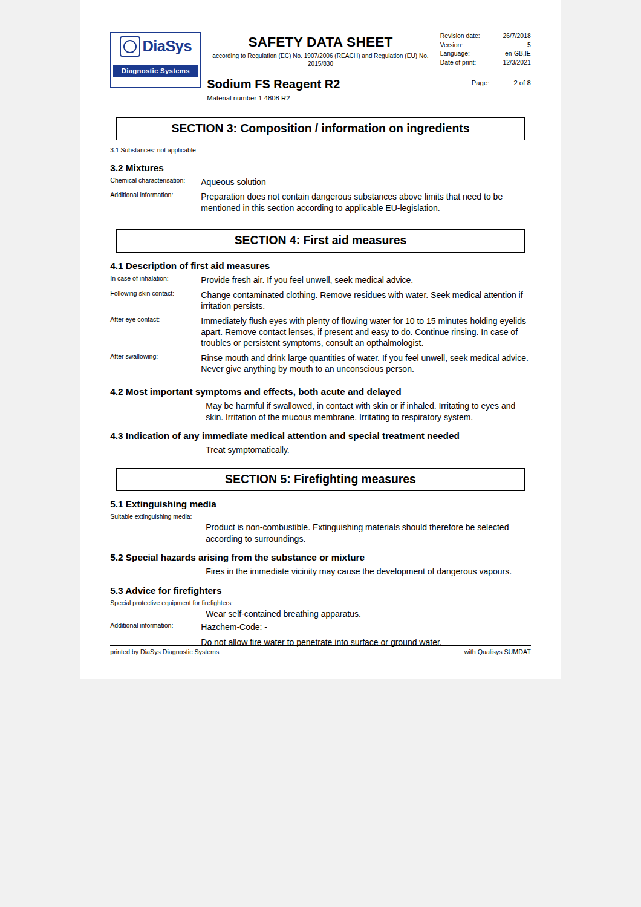DiaSys
Diagnostic Systems
SAFETY DATA SHEET
according to Regulation (EC) No. 1907/2006 (REACH) and Regulation (EU) No.
2015/830
Sodium FS Reagent R2
Material number 1 4808 R2
| Revision date: | 26/7/2018 |
| Version: | 5 |
| Language: | en-GB,IE |
| Date of print: | 12/3/2021 |
Page: 2 of 8
SECTION 3: Composition / information on ingredients
3.1 Substances: not applicable
3.2 Mixtures
| Chemical characterisation: | Aqueous solution |
| Additional information: | Preparation does not contain dangerous substances above limits that need to be mentioned in this section according to applicable EU-legislation. |
SECTION 4: First aid measures
4.1 Description of first aid measures
| In case of inhalation: | Provide fresh air. If you feel unwell, seek medical advice. |
| Following skin contact: | Change contaminated clothing. Remove residues with water. Seek medical attention if irritation persists. |
| After eye contact: | Immediately flush eyes with plenty of flowing water for 10 to 15 minutes holding eyelids apart. Remove contact lenses, if present and easy to do. Continue rinsing. In case of troubles or persistent symptoms, consult an opthalmologist. |
| After swallowing: | Rinse mouth and drink large quantities of water. If you feel unwell, seek medical advice. Never give anything by mouth to an unconscious person. |
4.2 Most important symptoms and effects, both acute and delayed
May be harmful if swallowed, in contact with skin or if inhaled. Irritating to eyes and skin. Irritation of the mucous membrane. Irritating to respiratory system.
4.3 Indication of any immediate medical attention and special treatment needed
Treat symptomatically.
SECTION 5: Firefighting measures
5.1 Extinguishing media
Suitable extinguishing media:
Product is non-combustible. Extinguishing materials should therefore be selected according to surroundings.
5.2 Special hazards arising from the substance or mixture
Fires in the immediate vicinity may cause the development of dangerous vapours.
5.3 Advice for firefighters
Special protective equipment for firefighters:
Wear self-contained breathing apparatus.
| Additional information: | Hazchem-Code: - |
| | Do not allow fire water to penetrate into surface or ground water. |
printed by DiaSys Diagnostic Systems with Qualisys SUMDAT